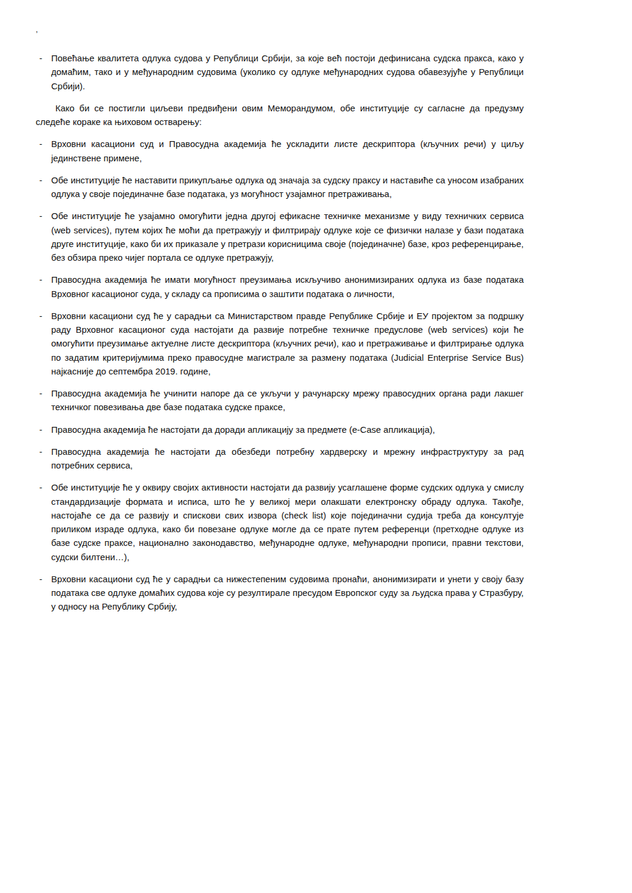,
Повећање квалитета одлука судова у Републици Србији, за које већ постоји дефинисана судска пракса, како у домаћим, тако и у међународним судовима (уколико су одлуке међународних судова обавезујуће у Републици Србији).
Како би се постигли циљеви предвиђени овим Меморандумом, обе институције су сагласне да предузму следеће кораке ка њиховом остварењу:
Врховни касациони суд и Правосудна академија ће ускладити листе дескриптора (кључних речи) у циљу јединствене примене,
Обе институције ће наставити прикупљање одлука од значаја за судску праксу и настaвиће са уносом изабраних одлука у своје појединачне базе података, уз могућност узајамног претраживања,
Обе институције ће узајамно омогућити једна другој ефикасне техничке механизме у виду техничких сервиса (web services), путем којих ће моћи да претражују и филтрирају одлуке које се физички налазе у бази података друге институције, како би их приказале у претрази корисницима своје (појединачне) базе, кроз референцирање, без обзира преко чијег портала се одлуке претражују,
Правосудна академија ће имати могућност преузимања искључиво анонимизираних одлука из базе података Врховног касационог суда, у складу са прописима о заштити података о личности,
Врховни касациони суд ће у сарадњи са Министарством правде Републике Србије и ЕУ пројектом за подршку раду Врховног касационог суда настојати да развије потребне техничке предуслове (web services) који ће омогућити преузимање актуелне листе дескриптора (кључних речи), као и претраживање и филтрирање одлука по задатим критеријумима преко правосудне магистрале за размену података (Judicial Enterprise Service Bus) најкасније до септембра 2019. године,
Правосудна академија ће учинити напоре да се укључи у рачунарску мрежу правосудних органа ради лакшег техничког повезивања две базе података судске праксе,
Правосудна академија ће настојати да дорaди апликацију за предмете (e-Case апликација),
Правосудна академија ће настојати да обезбеди потребну хардверску и мрежну инфраструктуру за рад потребних сервиса,
Обе институције ће у оквиру својих активности настојати да развију усаглашене форме судских одлука у смислу стандардизације формата и исписа, што ће у великој мери олакшати електронску обраду одлука. Такође, настојаће се да се развију и спискови свих извора (check list) које појединачни судија треба да консултује приликом израде одлука, како би повезане одлуке могле да се прате путем референци (претходне одлуке из базе судске праксе, национално законодавство, међународне одлуке, међународни прописи, правни текстови, судски билтени…),
Врховни касациони суд ће у сарадњи са нижестепеним судовима пронаћи, анонимизирати и унети у своју базу података све одлуке домаћих судова које су резултирале пресудом Европског суду за људска права у Стразбуру, у односу на Републику Србију,